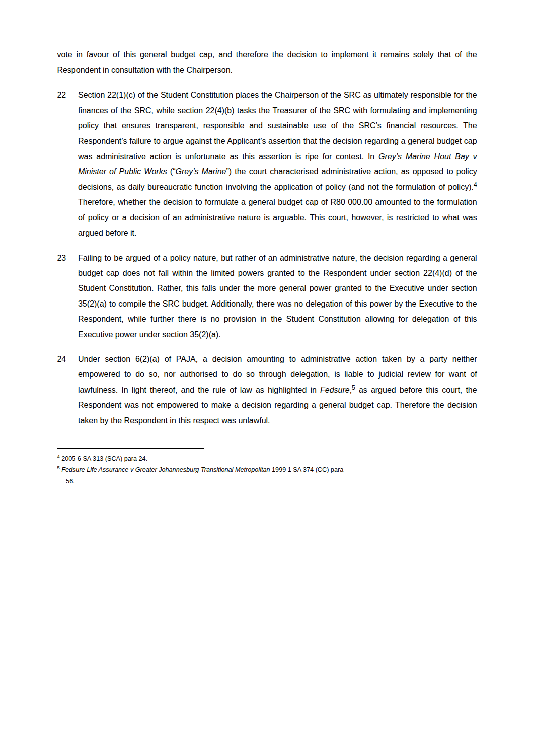vote in favour of this general budget cap, and therefore the decision to implement it remains solely that of the Respondent in consultation with the Chairperson.
22 Section 22(1)(c) of the Student Constitution places the Chairperson of the SRC as ultimately responsible for the finances of the SRC, while section 22(4)(b) tasks the Treasurer of the SRC with formulating and implementing policy that ensures transparent, responsible and sustainable use of the SRC’s financial resources. The Respondent’s failure to argue against the Applicant’s assertion that the decision regarding a general budget cap was administrative action is unfortunate as this assertion is ripe for contest. In Grey’s Marine Hout Bay v Minister of Public Works (“Grey’s Marine”) the court characterised administrative action, as opposed to policy decisions, as daily bureaucratic function involving the application of policy (and not the formulation of policy).4 Therefore, whether the decision to formulate a general budget cap of R80 000.00 amounted to the formulation of policy or a decision of an administrative nature is arguable. This court, however, is restricted to what was argued before it.
23 Failing to be argued of a policy nature, but rather of an administrative nature, the decision regarding a general budget cap does not fall within the limited powers granted to the Respondent under section 22(4)(d) of the Student Constitution. Rather, this falls under the more general power granted to the Executive under section 35(2)(a) to compile the SRC budget. Additionally, there was no delegation of this power by the Executive to the Respondent, while further there is no provision in the Student Constitution allowing for delegation of this Executive power under section 35(2)(a).
24 Under section 6(2)(a) of PAJA, a decision amounting to administrative action taken by a party neither empowered to do so, nor authorised to do so through delegation, is liable to judicial review for want of lawfulness. In light thereof, and the rule of law as highlighted in Fedsure,5 as argued before this court, the Respondent was not empowered to make a decision regarding a general budget cap. Therefore the decision taken by the Respondent in this respect was unlawful.
4 2005 6 SA 313 (SCA) para 24.
5 Fedsure Life Assurance v Greater Johannesburg Transitional Metropolitan 1999 1 SA 374 (CC) para
56.